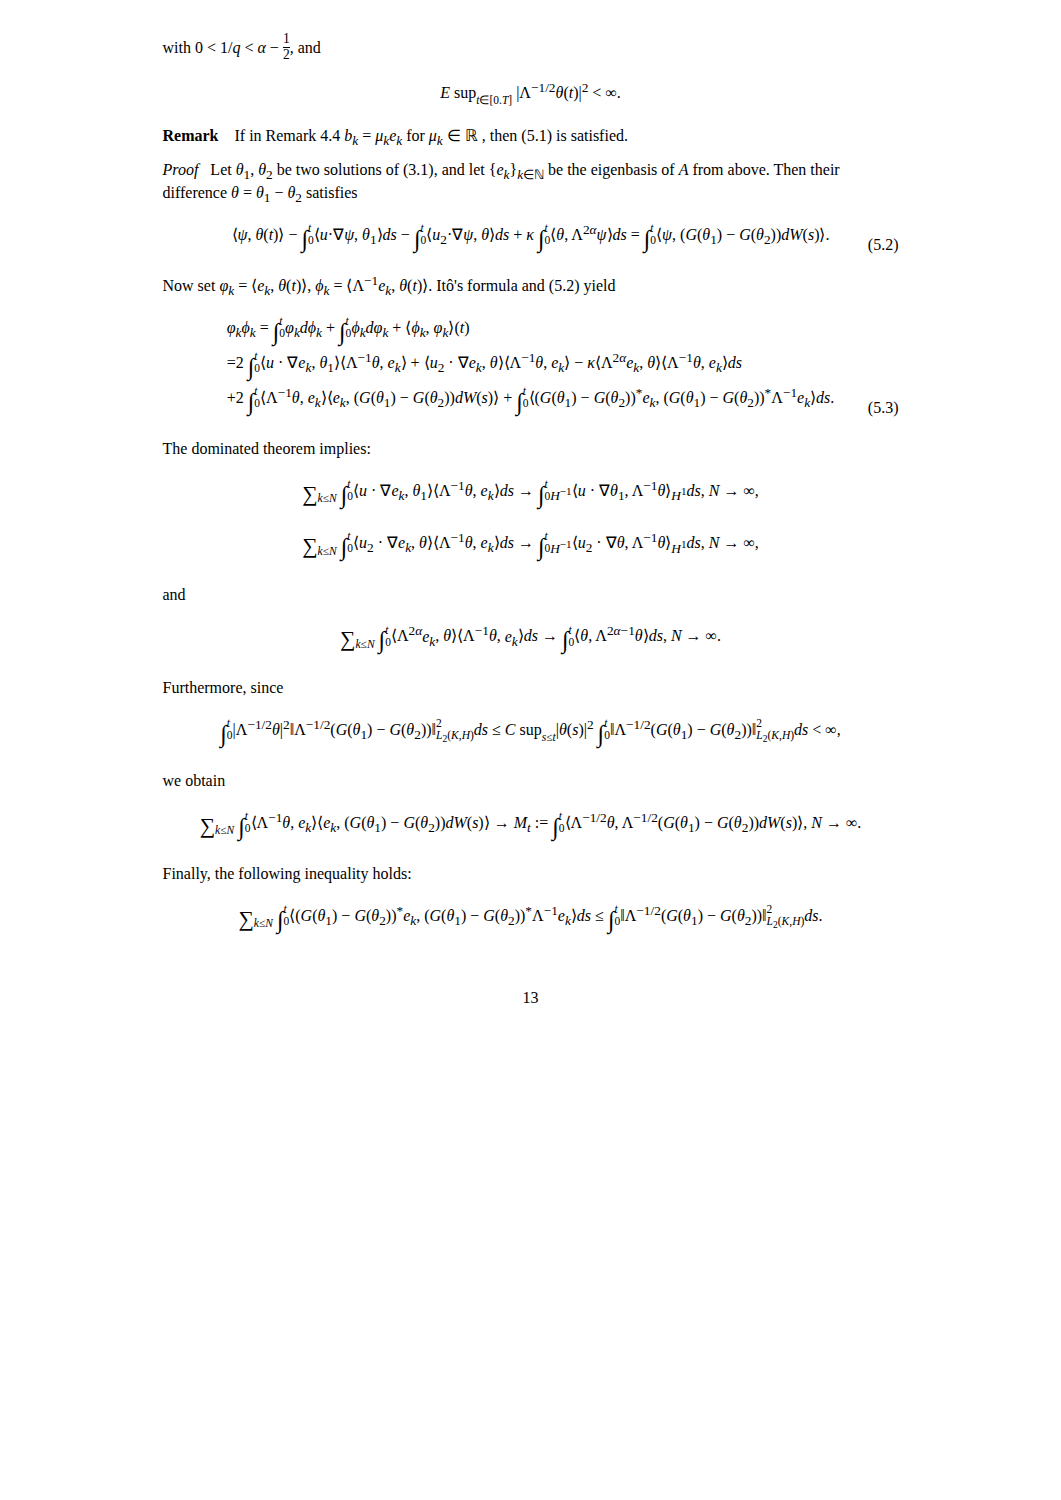with 0 < 1/q < α − 12, and
E sup t∈[0.T] |Λ−1/2θ(t)|2 < ∞.
Remark If in Remark 4.4 bk = μkek for μk ∈ ℝ , then (5.1) is satisfied.
Proof Let θ1, θ2 be two solutions of (3.1), and let {ek}k∈ℕ be the eigenbasis of A from above. Then their difference θ = θ1 − θ2 satisfies
⟨ψ, θ(t)⟩ − ∫t 0⟨u·∇ψ, θ1⟩ds − ∫t 0⟨u2·∇ψ, θ⟩ds + κ ∫t 0⟨θ, Λ2αψ⟩ds = ∫t 0⟨ψ, (G(θ1) − G(θ2))dW(s)⟩.
(5.2)
Now set φk = ⟨ek, θ(t)⟩, ϕk = ⟨Λ−1ek, θ(t)⟩. Itô's formula and (5.2) yield
φkϕk = ∫t 0 φkdϕk + ∫t 0 ϕkdφk + ⟨ϕk, φk⟩(t) =2 ∫t 0⟨u · ∇ek, θ1⟩⟨Λ−1θ, ek⟩ + ⟨u2 · ∇ek, θ⟩⟨Λ−1θ, ek⟩ − κ⟨Λ2αek, θ⟩⟨Λ−1θ, ek⟩ds +2 ∫t 0⟨Λ−1θ, ek⟩⟨ek, (G(θ1) − G(θ2))dW(s)⟩ + ∫t 0⟨(G(θ1) − G(θ2))*ek, (G(θ1) − G(θ2))*Λ−1ek⟩ds.
(5.3)
The dominated theorem implies:
∑ k≤N ∫t 0⟨u · ∇ek, θ1⟩⟨Λ−1θ, ek⟩ds → ∫t 0H−1⟨u · ∇θ1, Λ−1θ⟩H1ds, N → ∞,
∑ k≤N ∫t 0⟨u2 · ∇ek, θ⟩⟨Λ−1θ, ek⟩ds → ∫t 0H−1⟨u2 · ∇θ, Λ−1θ⟩H1ds, N → ∞,
and
∑ k≤N ∫t 0⟨Λ2αek, θ⟩⟨Λ−1θ, ek⟩ds → ∫t 0⟨θ, Λ2α−1θ⟩ds, N → ∞.
Furthermore, since
∫t 0|Λ−1/2θ|2‖Λ−1/2(G(θ1) − G(θ2))‖2 L2(K,H) ds ≤ C sup s≤t|θ(s)|2 ∫t 0‖Λ−1/2(G(θ1) − G(θ2))‖2 L2(K,H) ds < ∞,
we obtain
∑ k≤N ∫t 0⟨Λ−1θ, ek⟩⟨ek, (G(θ1) − G(θ2))dW(s)⟩ → Mt := ∫t 0⟨Λ−1/2θ, Λ−1/2(G(θ1) − G(θ2))dW(s)⟩, N → ∞.
Finally, the following inequality holds:
∑ k≤N ∫t 0⟨(G(θ1) − G(θ2))*ek, (G(θ1) − G(θ2))*Λ−1ek⟩ds ≤ ∫t 0‖Λ−1/2(G(θ1) − G(θ2))‖2 L2(K,H) ds.
13